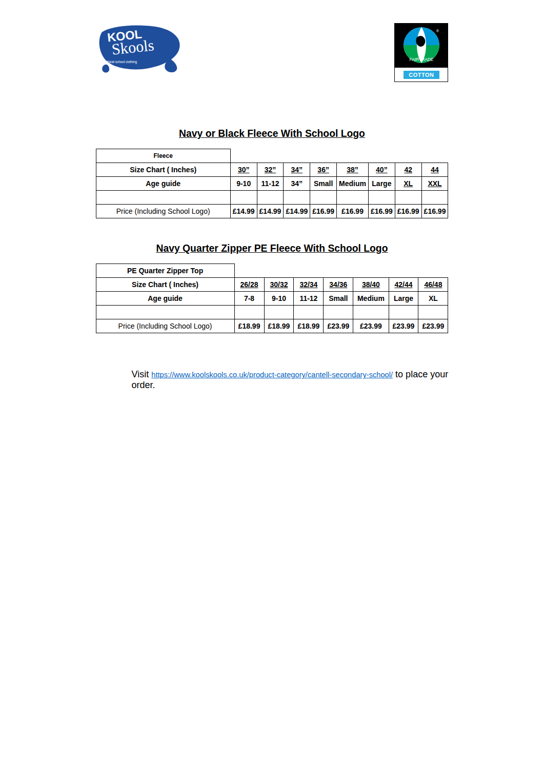COTTON
Navy or Black Fleece With School Logo
| Fleece | | | | | | | | |
| Size Chart ( Inches) | 30” | 32” | 34” | 36” | 38” | 40” | 42 | 44 |
| Age guide | 9-10 | 11-12 | 34” | Small | Medium | Large | XL | XXL |
| Price (Including School Logo) | £14.99 | £14.99 | £14.99 | £16.99 | £16.99 | £16.99 | £16.99 | £16.99 |
Navy Quarter Zipper PE Fleece With School Logo
| PE Quarter Zipper Top | | | | | | | |
| Size Chart ( Inches) | 26/28 | 30/32 | 32/34 | 34/36 | 38/40 | 42/44 | 46/48 |
| Age guide | 7-8 | 9-10 | 11-12 | Small | Medium | Large | XL |
| Price (Including School Logo) | £18.99 | £18.99 | £18.99 | £23.99 | £23.99 | £23.99 | £23.99 |
Visit https://www.koolskools.co.uk/product-category/cantell-secondary-school/ to place your order.